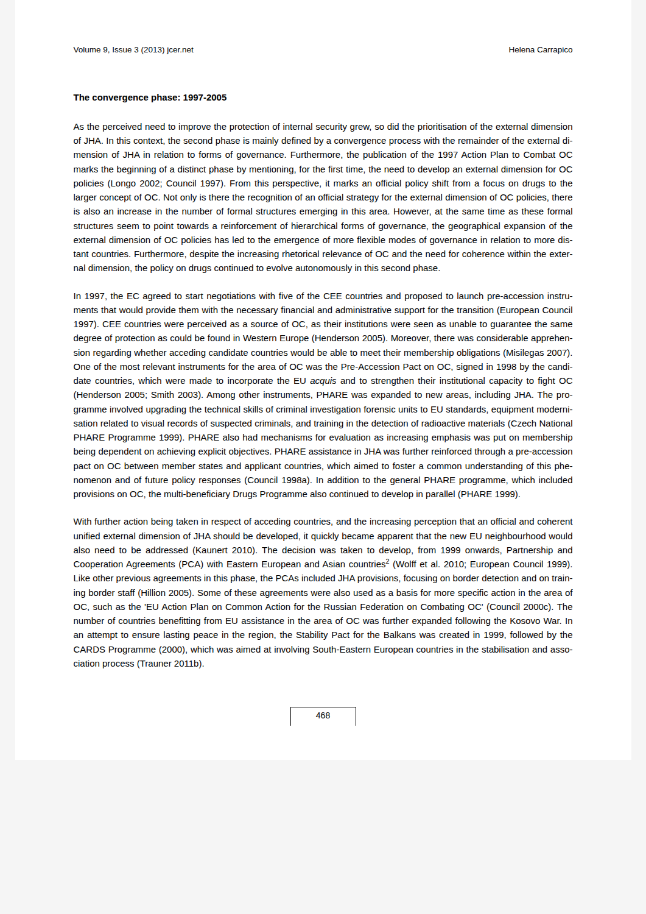Volume 9, Issue 3 (2013) jcer.net
Helena Carrapico
The convergence phase: 1997-2005
As the perceived need to improve the protection of internal security grew, so did the prioritisation of the external dimension of JHA. In this context, the second phase is mainly defined by a convergence process with the remainder of the external dimension of JHA in relation to forms of governance. Furthermore, the publication of the 1997 Action Plan to Combat OC marks the beginning of a distinct phase by mentioning, for the first time, the need to develop an external dimension for OC policies (Longo 2002; Council 1997). From this perspective, it marks an official policy shift from a focus on drugs to the larger concept of OC. Not only is there the recognition of an official strategy for the external dimension of OC policies, there is also an increase in the number of formal structures emerging in this area. However, at the same time as these formal structures seem to point towards a reinforcement of hierarchical forms of governance, the geographical expansion of the external dimension of OC policies has led to the emergence of more flexible modes of governance in relation to more distant countries. Furthermore, despite the increasing rhetorical relevance of OC and the need for coherence within the external dimension, the policy on drugs continued to evolve autonomously in this second phase.
In 1997, the EC agreed to start negotiations with five of the CEE countries and proposed to launch pre-accession instruments that would provide them with the necessary financial and administrative support for the transition (European Council 1997). CEE countries were perceived as a source of OC, as their institutions were seen as unable to guarantee the same degree of protection as could be found in Western Europe (Henderson 2005). Moreover, there was considerable apprehension regarding whether acceding candidate countries would be able to meet their membership obligations (Misilegas 2007). One of the most relevant instruments for the area of OC was the Pre-Accession Pact on OC, signed in 1998 by the candidate countries, which were made to incorporate the EU acquis and to strengthen their institutional capacity to fight OC (Henderson 2005; Smith 2003). Among other instruments, PHARE was expanded to new areas, including JHA. The programme involved upgrading the technical skills of criminal investigation forensic units to EU standards, equipment modernisation related to visual records of suspected criminals, and training in the detection of radioactive materials (Czech National PHARE Programme 1999). PHARE also had mechanisms for evaluation as increasing emphasis was put on membership being dependent on achieving explicit objectives. PHARE assistance in JHA was further reinforced through a pre-accession pact on OC between member states and applicant countries, which aimed to foster a common understanding of this phenomenon and of future policy responses (Council 1998a). In addition to the general PHARE programme, which included provisions on OC, the multi-beneficiary Drugs Programme also continued to develop in parallel (PHARE 1999).
With further action being taken in respect of acceding countries, and the increasing perception that an official and coherent unified external dimension of JHA should be developed, it quickly became apparent that the new EU neighbourhood would also need to be addressed (Kaunert 2010). The decision was taken to develop, from 1999 onwards, Partnership and Cooperation Agreements (PCA) with Eastern European and Asian countries2 (Wolff et al. 2010; European Council 1999). Like other previous agreements in this phase, the PCAs included JHA provisions, focusing on border detection and on training border staff (Hillion 2005). Some of these agreements were also used as a basis for more specific action in the area of OC, such as the 'EU Action Plan on Common Action for the Russian Federation on Combating OC' (Council 2000c). The number of countries benefitting from EU assistance in the area of OC was further expanded following the Kosovo War. In an attempt to ensure lasting peace in the region, the Stability Pact for the Balkans was created in 1999, followed by the CARDS Programme (2000), which was aimed at involving South-Eastern European countries in the stabilisation and association process (Trauner 2011b).
468